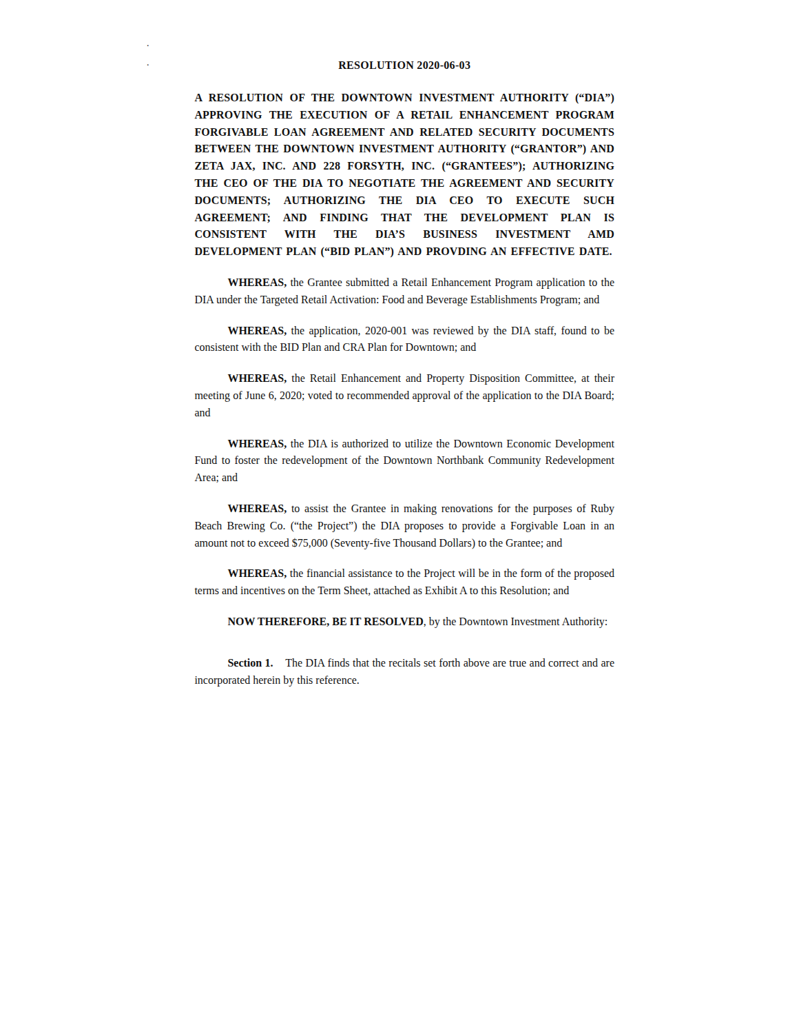·
·
RESOLUTION 2020-06-03
A Resolution of the Downtown Investment Authority (“DIA”) approving the execution of a Retail Enhancement Program Forgivable Loan Agreement and related security documents between the Downtown Investment Authority (“Grantor”) and Zeta Jax, Inc. and 228 Forsyth, Inc. (“Grantees”); authorizing the CEO of the DIA to negotiate the agreement and security documents; authorizing the DIA CEO to execute such agreement; and finding that the development plan is consistent with the DIA’s Business Investment amd Development Plan (“BID Plan”) and provding an effective date.
WHEREAS, the Grantee submitted a Retail Enhancement Program application to the DIA under the Targeted Retail Activation: Food and Beverage Establishments Program; and
WHEREAS, the application, 2020-001 was reviewed by the DIA staff, found to be consistent with the BID Plan and CRA Plan for Downtown; and
WHEREAS, the Retail Enhancement and Property Disposition Committee, at their meeting of June 6, 2020; voted to recommended approval of the application to the DIA Board; and
WHEREAS, the DIA is authorized to utilize the Downtown Economic Development Fund to foster the redevelopment of the Downtown Northbank Community Redevelopment Area; and
WHEREAS, to assist the Grantee in making renovations for the purposes of Ruby Beach Brewing Co. (“the Project”) the DIA proposes to provide a Forgivable Loan in an amount not to exceed $75,000 (Seventy-five Thousand Dollars) to the Grantee; and
WHEREAS, the financial assistance to the Project will be in the form of the proposed terms and incentives on the Term Sheet, attached as Exhibit A to this Resolution; and
NOW THEREFORE, BE IT RESOLVED, by the Downtown Investment Authority:
Section 1. The DIA finds that the recitals set forth above are true and correct and are incorporated herein by this reference.